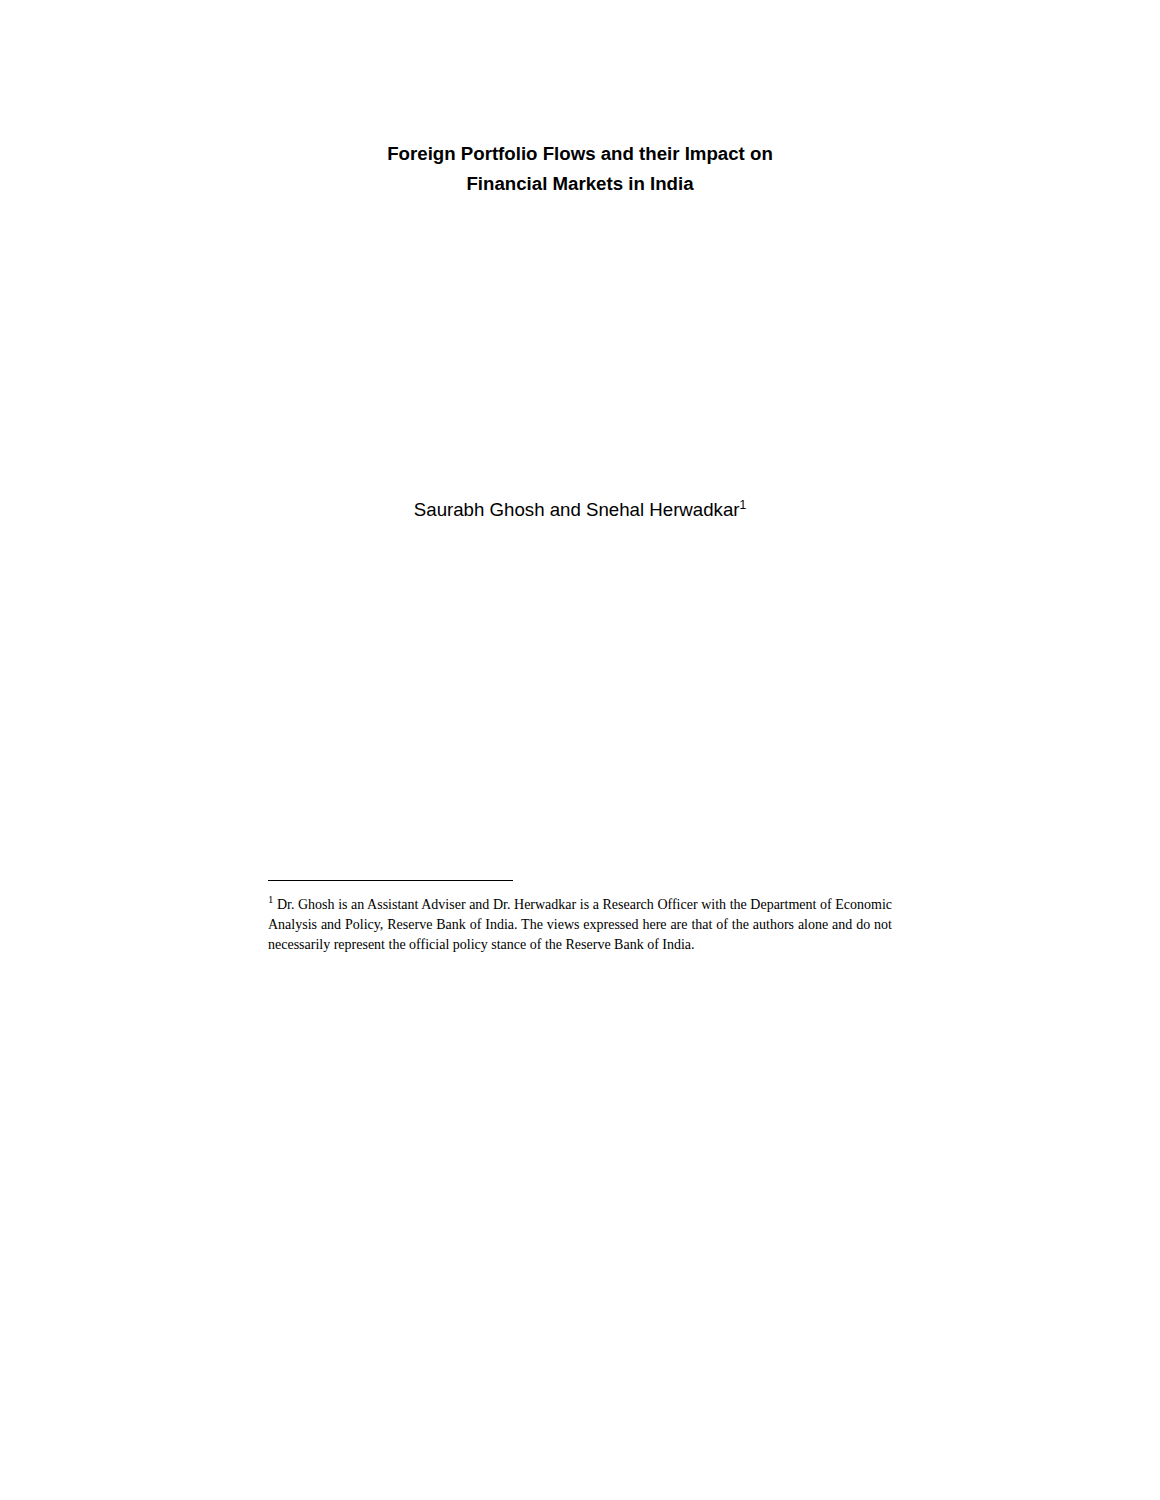Foreign Portfolio Flows and their Impact on Financial Markets in India
Saurabh Ghosh and Snehal Herwadkar1
1 Dr. Ghosh is an Assistant Adviser and Dr. Herwadkar is a Research Officer with the Department of Economic Analysis and Policy, Reserve Bank of India. The views expressed here are that of the authors alone and do not necessarily represent the official policy stance of the Reserve Bank of India.